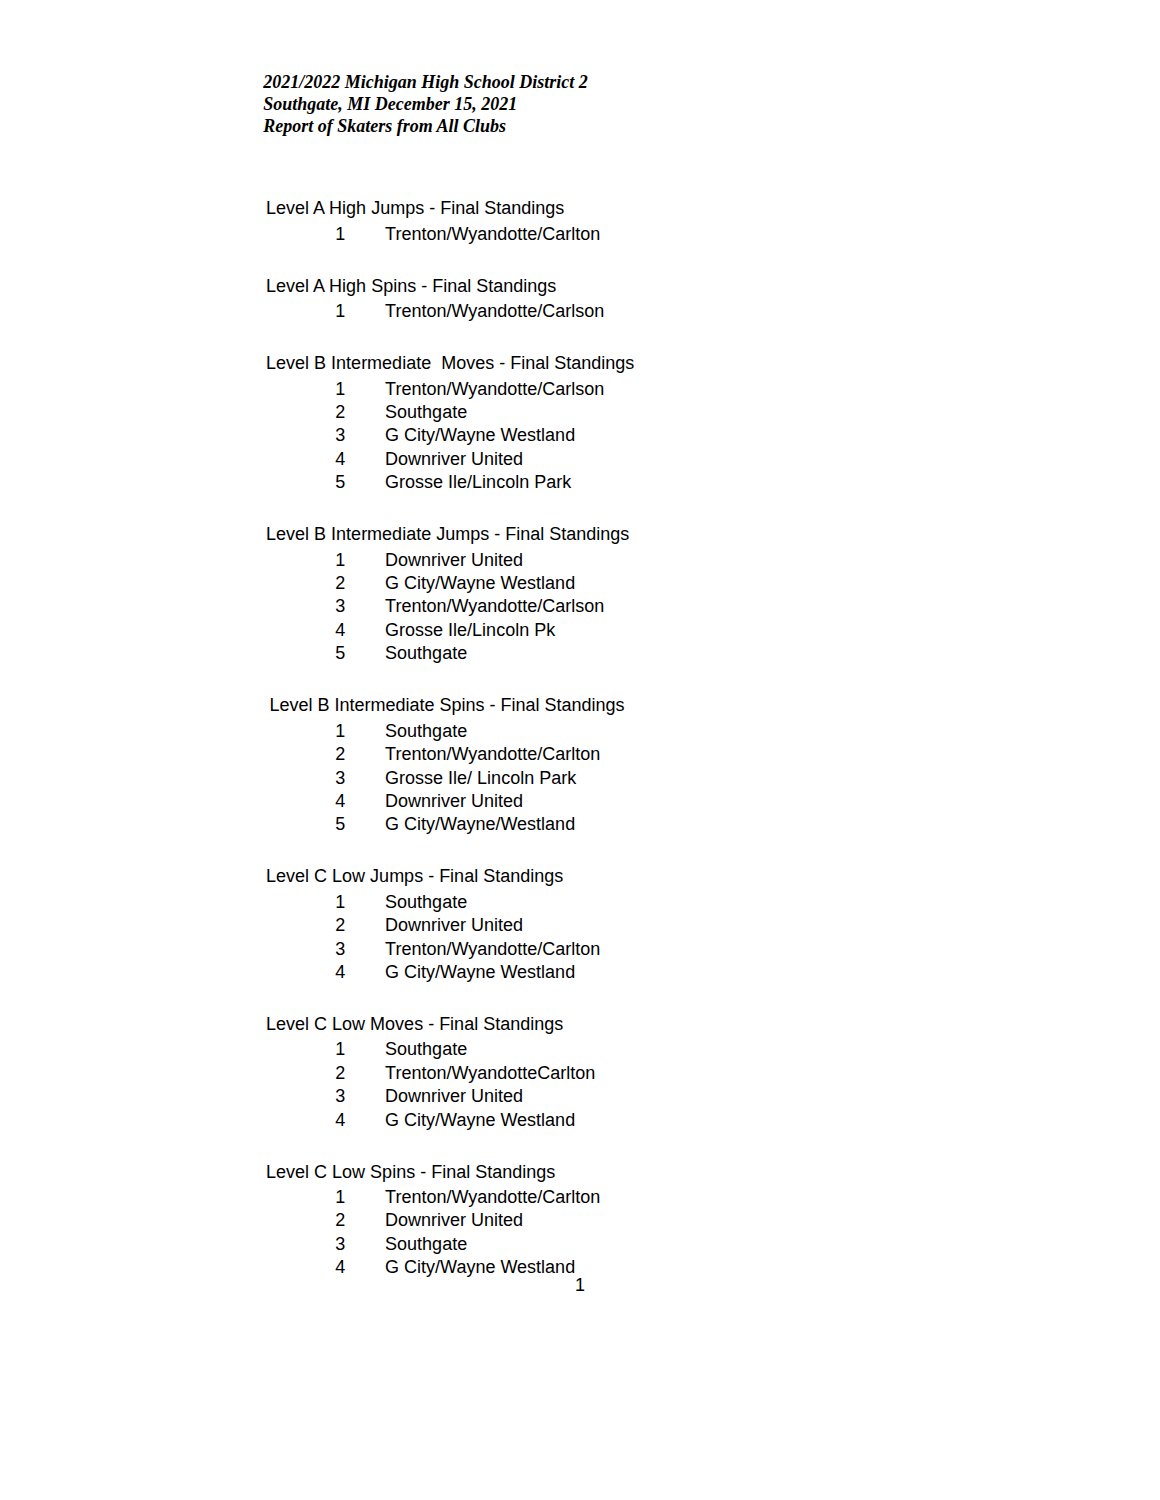2021/2022 Michigan High School District 2
Southgate, MI December 15, 2021
Report of Skaters from All Clubs
Level A High Jumps - Final Standings
1 Trenton/Wyandotte/Carlton
Level A High Spins - Final Standings
1 Trenton/Wyandotte/Carlson
Level B Intermediate Moves - Final Standings
1 Trenton/Wyandotte/Carlson
2 Southgate
3 G City/Wayne Westland
4 Downriver United
5 Grosse Ile/Lincoln Park
Level B Intermediate Jumps - Final Standings
1 Downriver United
2 G City/Wayne Westland
3 Trenton/Wyandotte/Carlson
4 Grosse Ile/Lincoln Pk
5 Southgate
Level B Intermediate Spins - Final Standings
1 Southgate
2 Trenton/Wyandotte/Carlton
3 Grosse Ile/ Lincoln Park
4 Downriver United
5 G City/Wayne/Westland
Level C Low Jumps - Final Standings
1 Southgate
2 Downriver United
3 Trenton/Wyandotte/Carlton
4 G City/Wayne Westland
Level C Low Moves - Final Standings
1 Southgate
2 Trenton/WyandotteCarlton
3 Downriver United
4 G City/Wayne Westland
Level C Low Spins - Final Standings
1 Trenton/Wyandotte/Carlton
2 Downriver United
3 Southgate
4 G City/Wayne Westland
1